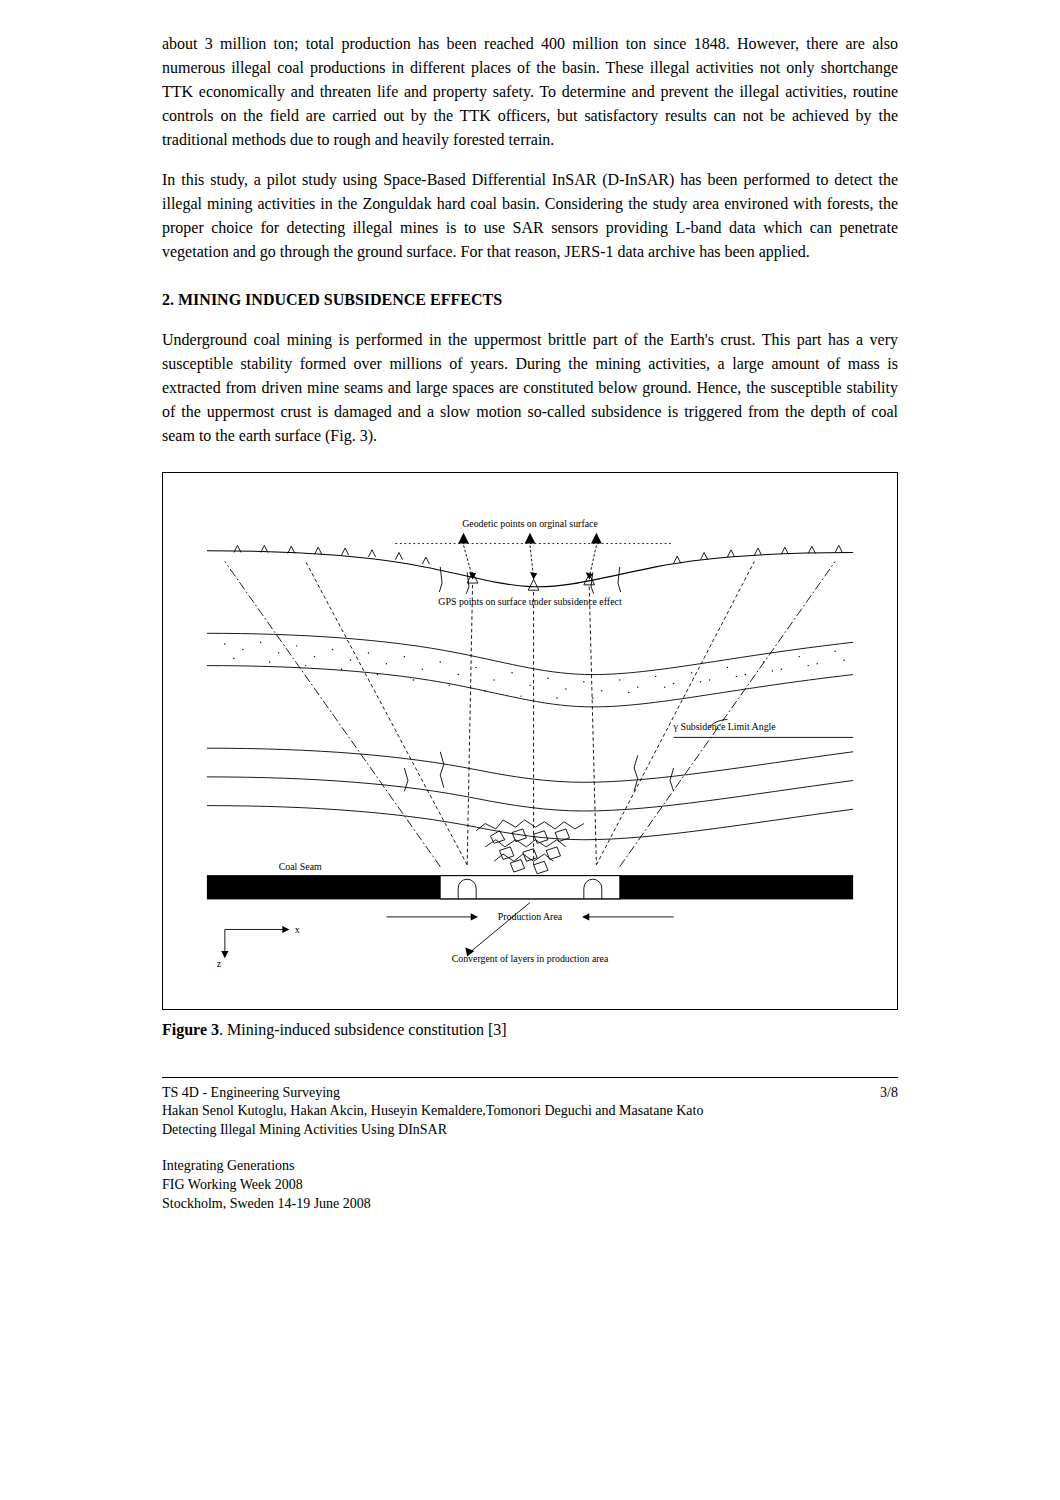about 3 million ton; total production has been reached 400 million ton since 1848. However, there are also numerous illegal coal productions in different places of the basin. These illegal activities not only shortchange TTK economically and threaten life and property safety. To determine and prevent the illegal activities, routine controls on the field are carried out by the TTK officers, but satisfactory results can not be achieved by the traditional methods due to rough and heavily forested terrain.
In this study, a pilot study using Space-Based Differential InSAR (D-InSAR) has been performed to detect the illegal mining activities in the Zonguldak hard coal basin. Considering the study area environed with forests, the proper choice for detecting illegal mines is to use SAR sensors providing L-band data which can penetrate vegetation and go through the ground surface. For that reason, JERS-1 data archive has been applied.
2. MINING INDUCED SUBSIDENCE EFFECTS
Underground coal mining is performed in the uppermost brittle part of the Earth's crust. This part has a very susceptible stability formed over millions of years. During the mining activities, a large amount of mass is extracted from driven mine seams and large spaces are constituted below ground. Hence, the susceptible stability of the uppermost crust is damaged and a slow motion so-called subsidence is triggered from the depth of coal seam to the earth surface (Fig. 3).
Geodetic points on orginal surface GPS points on surface under subsidence effect γ Subsidence Limit Angle Coal Seam Production Area x z Convergent of layers in production area
Figure 3. Mining-induced subsidence constitution [3]
TS 4D - Engineering Surveying
Hakan Senol Kutoglu, Hakan Akcin, Huseyin Kemaldere,Tomonori Deguchi and Masatane Kato
Detecting Illegal Mining Activities Using DInSAR
3/8
Integrating Generations
FIG Working Week 2008
Stockholm, Sweden 14-19 June 2008